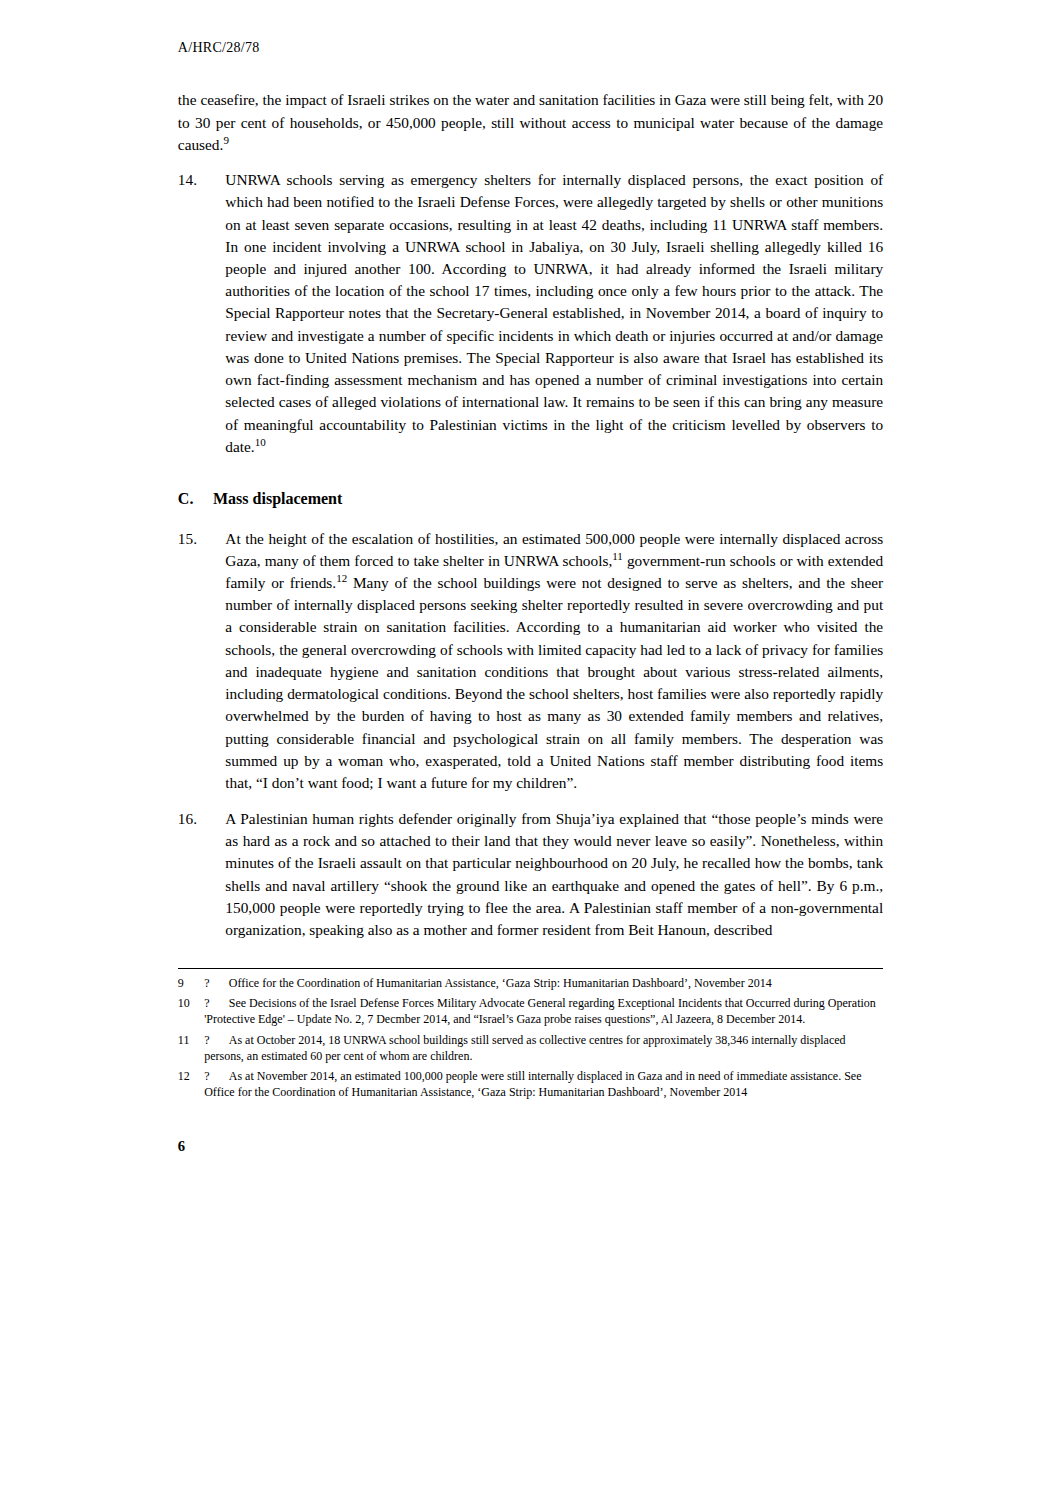A/HRC/28/78
the ceasefire, the impact of Israeli strikes on the water and sanitation facilities in Gaza were still being felt, with 20 to 30 per cent of households, or 450,000 people, still without access to municipal water because of the damage caused.9
14.
UNRWA schools serving as emergency shelters for internally displaced persons, the exact position of which had been notified to the Israeli Defense Forces, were allegedly targeted by shells or other munitions on at least seven separate occasions, resulting in at least 42 deaths, including 11 UNRWA staff members. In one incident involving a UNRWA school in Jabaliya, on 30 July, Israeli shelling allegedly killed 16 people and injured another 100. According to UNRWA, it had already informed the Israeli military authorities of the location of the school 17 times, including once only a few hours prior to the attack. The Special Rapporteur notes that the Secretary-General established, in November 2014, a board of inquiry to review and investigate a number of specific incidents in which death or injuries occurred at and/or damage was done to United Nations premises. The Special Rapporteur is also aware that Israel has established its own fact-finding assessment mechanism and has opened a number of criminal investigations into certain selected cases of alleged violations of international law. It remains to be seen if this can bring any measure of meaningful accountability to Palestinian victims in the light of the criticism levelled by observers to date.10
C. Mass displacement
15.
At the height of the escalation of hostilities, an estimated 500,000 people were internally displaced across Gaza, many of them forced to take shelter in UNRWA schools,11 government-run schools or with extended family or friends.12 Many of the school buildings were not designed to serve as shelters, and the sheer number of internally displaced persons seeking shelter reportedly resulted in severe overcrowding and put a considerable strain on sanitation facilities. According to a humanitarian aid worker who visited the schools, the general overcrowding of schools with limited capacity had led to a lack of privacy for families and inadequate hygiene and sanitation conditions that brought about various stress-related ailments, including dermatological conditions. Beyond the school shelters, host families were also reportedly rapidly overwhelmed by the burden of having to host as many as 30 extended family members and relatives, putting considerable financial and psychological strain on all family members. The desperation was summed up by a woman who, exasperated, told a United Nations staff member distributing food items that, “I don’t want food; I want a future for my children”.
16.
A Palestinian human rights defender originally from Shuja’iya explained that “those people’s minds were as hard as a rock and so attached to their land that they would never leave so easily”. Nonetheless, within minutes of the Israeli assault on that particular neighbourhood on 20 July, he recalled how the bombs, tank shells and naval artillery “shook the ground like an earthquake and opened the gates of hell”. By 6 p.m., 150,000 people were reportedly trying to flee the area. A Palestinian staff member of a non-governmental organization, speaking also as a mother and former resident from Beit Hanoun, described
9
?Office for the Coordination of Humanitarian Assistance, ‘Gaza Strip: Humanitarian Dashboard’, November 2014
10
?See Decisions of the Israel Defense Forces Military Advocate General regarding Exceptional Incidents that Occurred during Operation 'Protective Edge' – Update No. 2, 7 Decmber 2014, and “Israel’s Gaza probe raises questions”, Al Jazeera, 8 December 2014.
11
?As at October 2014, 18 UNRWA school buildings still served as collective centres for approximately 38,346 internally displaced persons, an estimated 60 per cent of whom are children.
12
?As at November 2014, an estimated 100,000 people were still internally displaced in Gaza and in need of immediate assistance. See Office for the Coordination of Humanitarian Assistance, ‘Gaza Strip: Humanitarian Dashboard’, November 2014
6